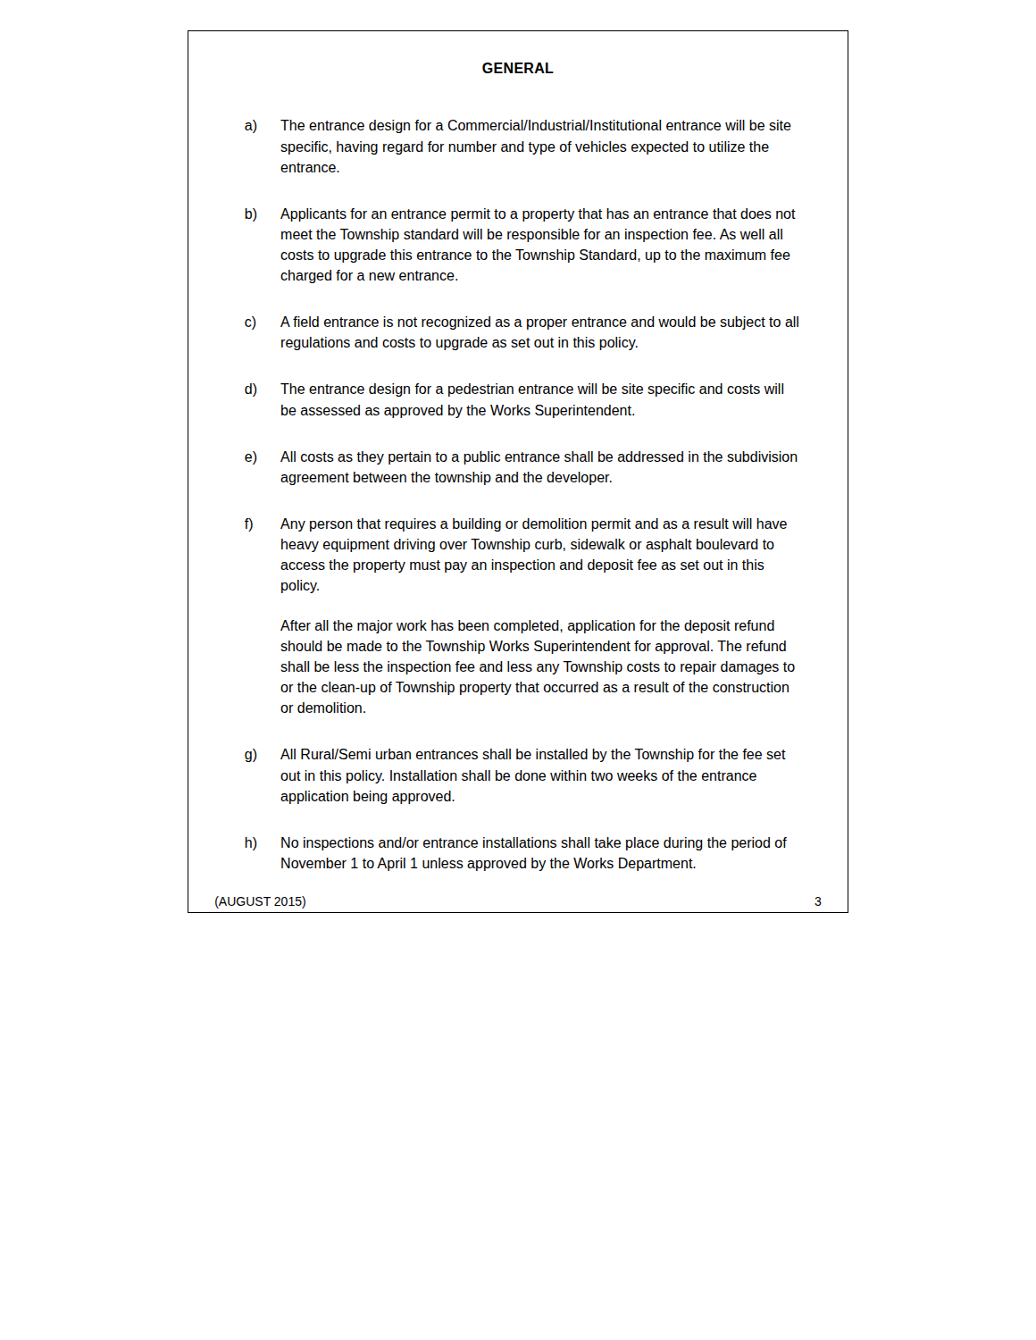GENERAL
a)
The entrance design for a Commercial/Industrial/Institutional entrance will be site specific, having regard for number and type of vehicles expected to utilize the entrance.
b)
Applicants for an entrance permit to a property that has an entrance that does not meet the Township standard will be responsible for an inspection fee. As well all costs to upgrade this entrance to the Township Standard, up to the maximum fee charged for a new entrance.
c)
A field entrance is not recognized as a proper entrance and would be subject to all regulations and costs to upgrade as set out in this policy.
d)
The entrance design for a pedestrian entrance will be site specific and costs will be assessed as approved by the Works Superintendent.
e)
All costs as they pertain to a public entrance shall be addressed in the subdivision agreement between the township and the developer.
f)
Any person that requires a building or demolition permit and as a result will have heavy equipment driving over Township curb, sidewalk or asphalt boulevard to access the property must pay an inspection and deposit fee as set out in this policy.
After all the major work has been completed, application for the deposit refund should be made to the Township Works Superintendent for approval. The refund shall be less the inspection fee and less any Township costs to repair damages to or the clean-up of Township property that occurred as a result of the construction or demolition.
g)
All Rural/Semi urban entrances shall be installed by the Township for the fee set out in this policy. Installation shall be done within two weeks of the entrance application being approved.
h)
No inspections and/or entrance installations shall take place during the period of November 1 to April 1 unless approved by the Works Department.
(AUGUST 2015) 3